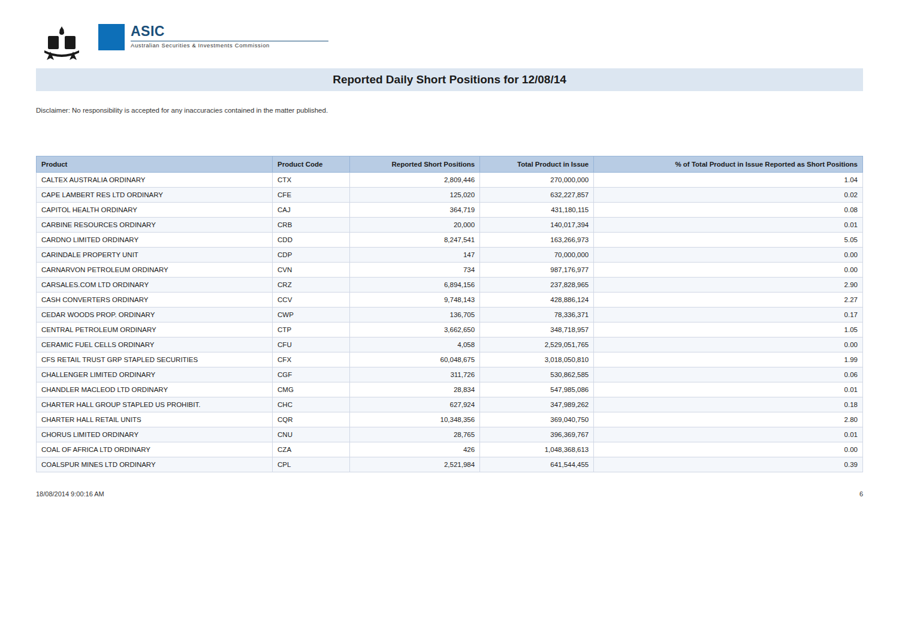ASIC
Australian Securities & Investments Commission
Reported Daily Short Positions for 12/08/14
Disclaimer: No responsibility is accepted for any inaccuracies contained in the matter published.
| Product | Product Code | Reported Short Positions | Total Product in Issue | % of Total Product in Issue Reported as Short Positions |
| --- | --- | --- | --- | --- |
| CALTEX AUSTRALIA ORDINARY | CTX | 2,809,446 | 270,000,000 | 1.04 |
| CAPE LAMBERT RES LTD ORDINARY | CFE | 125,020 | 632,227,857 | 0.02 |
| CAPITOL HEALTH ORDINARY | CAJ | 364,719 | 431,180,115 | 0.08 |
| CARBINE RESOURCES ORDINARY | CRB | 20,000 | 140,017,394 | 0.01 |
| CARDNO LIMITED ORDINARY | CDD | 8,247,541 | 163,266,973 | 5.05 |
| CARINDALE PROPERTY UNIT | CDP | 147 | 70,000,000 | 0.00 |
| CARNARVON PETROLEUM ORDINARY | CVN | 734 | 987,176,977 | 0.00 |
| CARSALES.COM LTD ORDINARY | CRZ | 6,894,156 | 237,828,965 | 2.90 |
| CASH CONVERTERS ORDINARY | CCV | 9,748,143 | 428,886,124 | 2.27 |
| CEDAR WOODS PROP. ORDINARY | CWP | 136,705 | 78,336,371 | 0.17 |
| CENTRAL PETROLEUM ORDINARY | CTP | 3,662,650 | 348,718,957 | 1.05 |
| CERAMIC FUEL CELLS ORDINARY | CFU | 4,058 | 2,529,051,765 | 0.00 |
| CFS RETAIL TRUST GRP STAPLED SECURITIES | CFX | 60,048,675 | 3,018,050,810 | 1.99 |
| CHALLENGER LIMITED ORDINARY | CGF | 311,726 | 530,862,585 | 0.06 |
| CHANDLER MACLEOD LTD ORDINARY | CMG | 28,834 | 547,985,086 | 0.01 |
| CHARTER HALL GROUP STAPLED US PROHIBIT. | CHC | 627,924 | 347,989,262 | 0.18 |
| CHARTER HALL RETAIL UNITS | CQR | 10,348,356 | 369,040,750 | 2.80 |
| CHORUS LIMITED ORDINARY | CNU | 28,765 | 396,369,767 | 0.01 |
| COAL OF AFRICA LTD ORDINARY | CZA | 426 | 1,048,368,613 | 0.00 |
| COALSPUR MINES LTD ORDINARY | CPL | 2,521,984 | 641,544,455 | 0.39 |
18/08/2014 9:00:16 AM
6